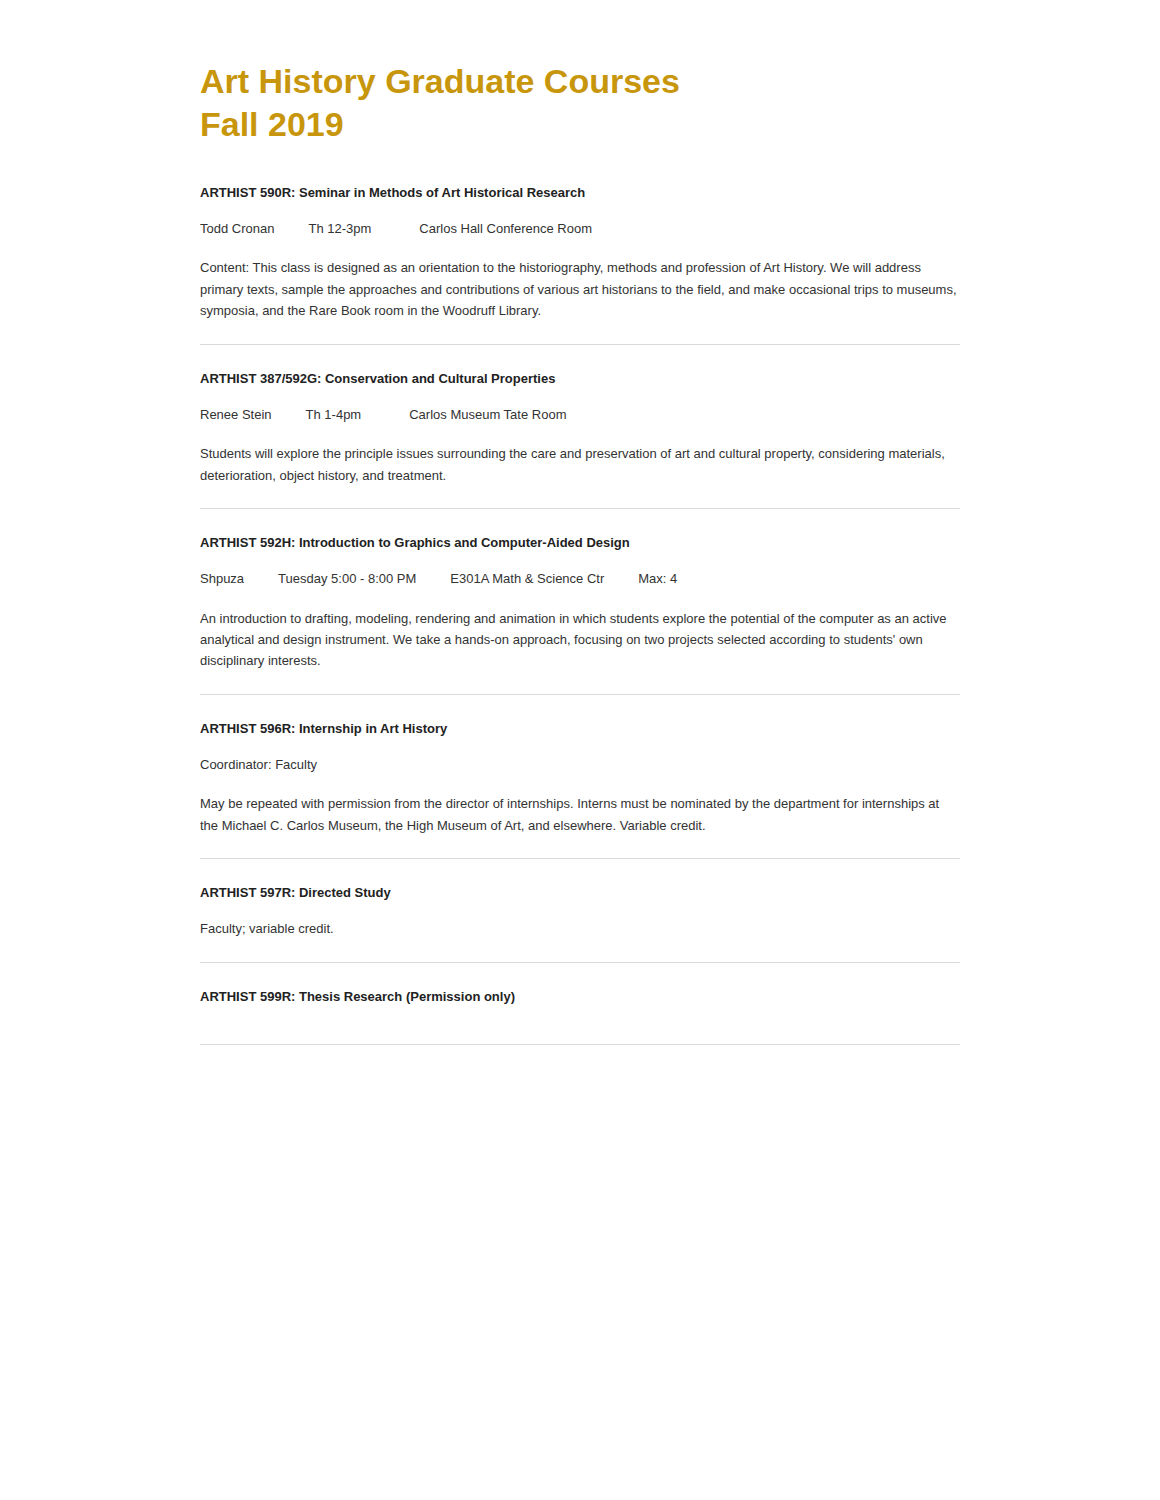Art History Graduate Courses
Fall 2019
ARTHIST 590R: Seminar in Methods of Art Historical Research
Todd CronanTh 12-3pm Carlos Hall Conference Room
Content: This class is designed as an orientation to the historiography, methods and profession of Art History. We will address primary texts, sample the approaches and contributions of various art historians to the field, and make occasional trips to museums, symposia, and the Rare Book room in the Woodruff Library.
ARTHIST 387/592G: Conservation and Cultural Properties
Renee SteinTh 1-4pm Carlos Museum Tate Room
Students will explore the principle issues surrounding the care and preservation of art and cultural property, considering materials, deterioration, object history, and treatment.
ARTHIST 592H: Introduction to Graphics and Computer-Aided Design
ShpuzaTuesday 5:00 - 8:00 PM E301A Math & Science Ctr Max: 4
An introduction to drafting, modeling, rendering and animation in which students explore the potential of the computer as an active analytical and design instrument. We take a hands-on approach, focusing on two projects selected according to students' own disciplinary interests.
ARTHIST 596R: Internship in Art History
Coordinator: Faculty
May be repeated with permission from the director of internships. Interns must be nominated by the department for internships at the Michael C. Carlos Museum, the High Museum of Art, and elsewhere. Variable credit.
ARTHIST 597R: Directed Study
Faculty; variable credit.
ARTHIST 599R: Thesis Research (Permission only)